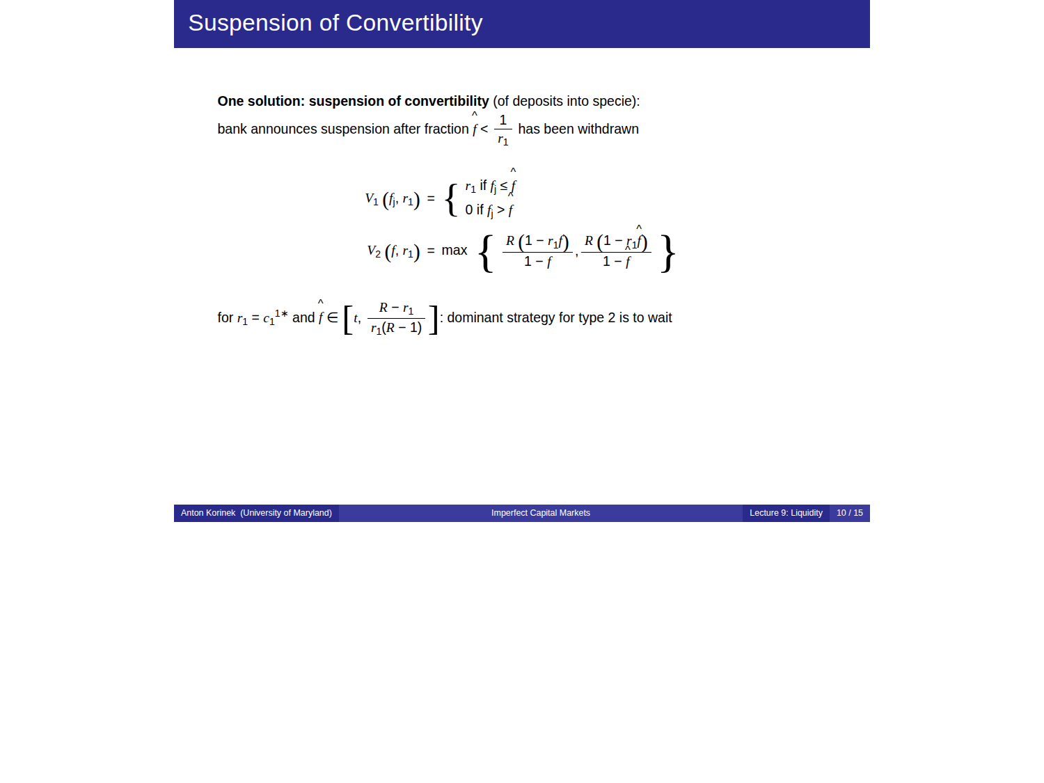Suspension of Convertibility
One solution: suspension of convertibility (of deposits into specie):
bank announces suspension after fraction ^f < 1 r 1 has been withdrawn
| V 1 ( f j , r 1 ) | = | { r 1 if f j ≤ ^ f 0 if f j > ^ f |
| V 2 ( f , r 1 ) | = | max { R ( 1 − r 1 f ) 1 − f , R ( 1 − r 1 ^ f ) 1 − ^ f } |
for r 1 = c 11∗ and ^f ∈ [t, R − r 1 r 1(R − 1) ]: dominant strategy for type 2 is to wait
Anton Korinek (University of Maryland)
Imperfect Capital Markets
Lecture 9: Liquidity
10 / 15